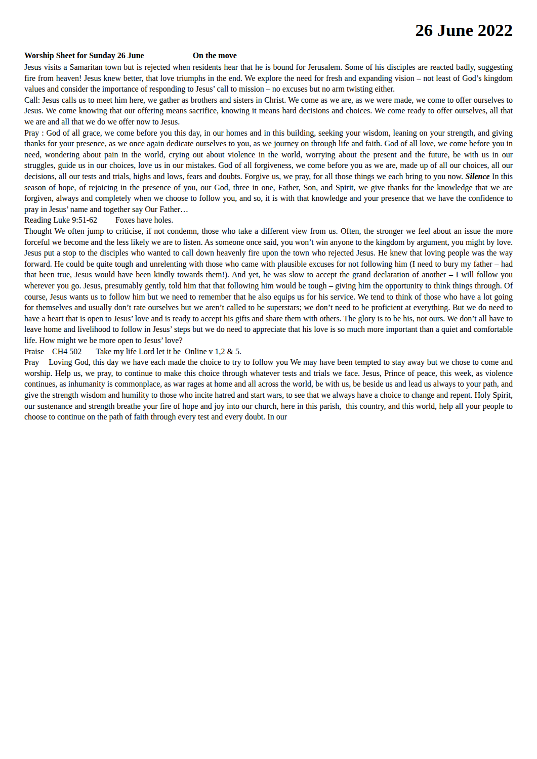26 June 2022
Worship Sheet for Sunday 26 June On the move
Jesus visits a Samaritan town but is rejected when residents hear that he is bound for Jerusalem. Some of his disciples are reacted badly, suggesting fire from heaven! Jesus knew better, that love triumphs in the end. We explore the need for fresh and expanding vision – not least of God’s kingdom values and consider the importance of responding to Jesus’ call to mission – no excuses but no arm twisting either.
Call: Jesus calls us to meet him here, we gather as brothers and sisters in Christ. We come as we are, as we were made, we come to offer ourselves to Jesus. We come knowing that our offering means sacrifice, knowing it means hard decisions and choices. We come ready to offer ourselves, all that we are and all that we do we offer now to Jesus.
Pray : God of all grace, we come before you this day, in our homes and in this building, seeking your wisdom, leaning on your strength, and giving thanks for your presence, as we once again dedicate ourselves to you, as we journey on through life and faith. God of all love, we come before you in need, wondering about pain in the world, crying out about violence in the world, worrying about the present and the future, be with us in our struggles, guide us in our choices, love us in our mistakes. God of all forgiveness, we come before you as we are, made up of all our choices, all our decisions, all our tests and trials, highs and lows, fears and doubts. Forgive us, we pray, for all those things we each bring to you now. Silence In this season of hope, of rejoicing in the presence of you, our God, three in one, Father, Son, and Spirit, we give thanks for the knowledge that we are forgiven, always and completely when we choose to follow you, and so, it is with that knowledge and your presence that we have the confidence to pray in Jesus’ name and together say Our Father…
Reading Luke 9:51-62 Foxes have holes.
Thought We often jump to criticise, if not condemn, those who take a different view from us. Often, the stronger we feel about an issue the more forceful we become and the less likely we are to listen. As someone once said, you won’t win anyone to the kingdom by argument, you might by love. Jesus put a stop to the disciples who wanted to call down heavenly fire upon the town who rejected Jesus. He knew that loving people was the way forward. He could be quite tough and unrelenting with those who came with plausible excuses for not following him (I need to bury my father – had that been true, Jesus would have been kindly towards them!). And yet, he was slow to accept the grand declaration of another – I will follow you wherever you go. Jesus, presumably gently, told him that that following him would be tough – giving him the opportunity to think things through. Of course, Jesus wants us to follow him but we need to remember that he also equips us for his service. We tend to think of those who have a lot going for themselves and usually don’t rate ourselves but we aren’t called to be superstars; we don’t need to be proficient at everything. But we do need to have a heart that is open to Jesus’ love and is ready to accept his gifts and share them with others. The glory is to be his, not ours. We don’t all have to leave home and livelihood to follow in Jesus’ steps but we do need to appreciate that his love is so much more important than a quiet and comfortable life. How might we be more open to Jesus’ love?
Praise CH4 502 Take my life Lord let it be Online v 1,2 & 5.
Pray Loving God, this day we have each made the choice to try to follow you We may have been tempted to stay away but we chose to come and worship. Help us, we pray, to continue to make this choice through whatever tests and trials we face. Jesus, Prince of peace, this week, as violence continues, as inhumanity is commonplace, as war rages at home and all across the world, be with us, be beside us and lead us always to your path, and give the strength wisdom and humility to those who incite hatred and start wars, to see that we always have a choice to change and repent. Holy Spirit, our sustenance and strength breathe your fire of hope and joy into our church, here in this parish, this country, and this world, help all your people to choose to continue on the path of faith through every test and every doubt. In our